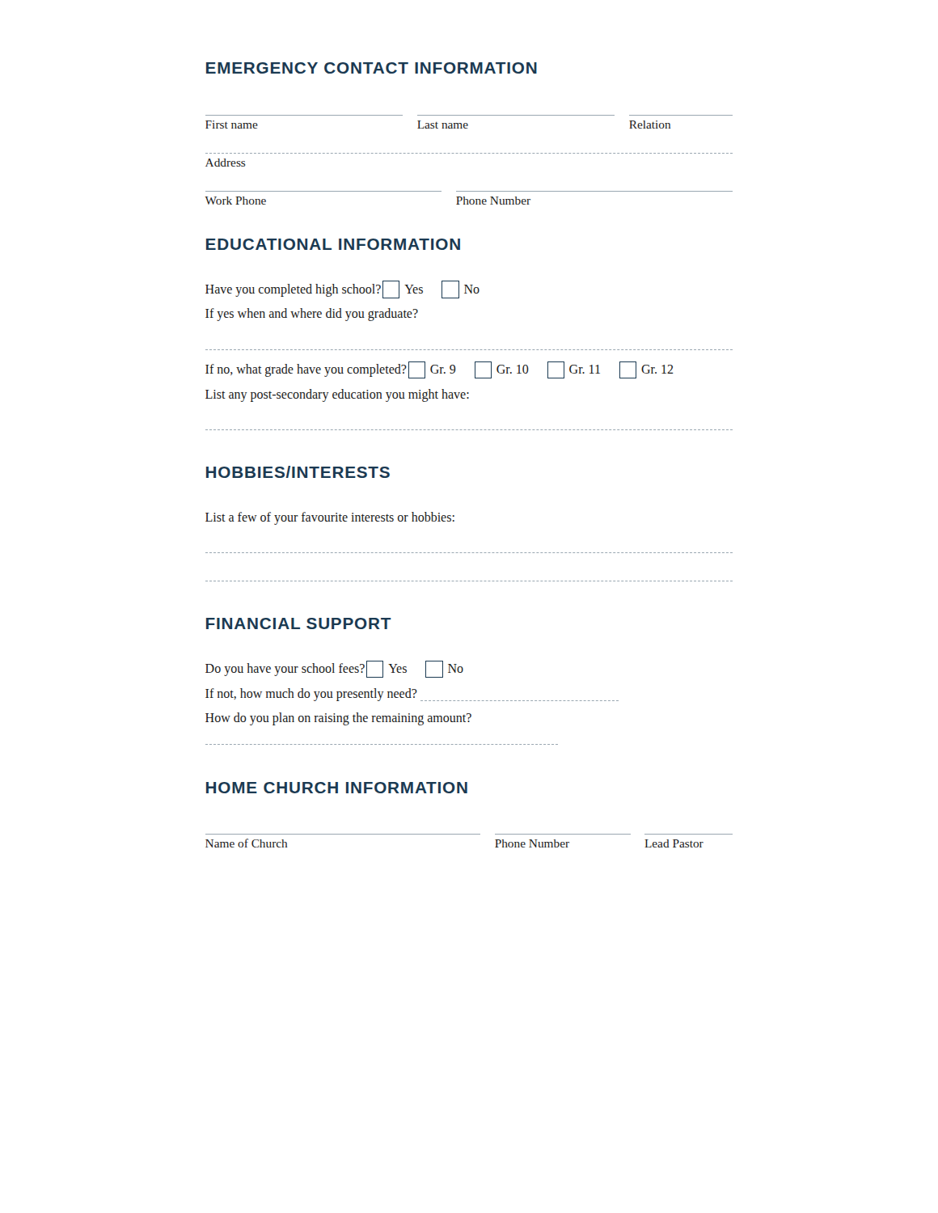Emergency Contact Information
First name
Last name
Relation
Address
Work Phone
Phone Number
Educational Information
Have you completed high school? Yes No
If yes when and where did you graduate?
If no, what grade have you completed? Gr. 9 Gr. 10 Gr. 11 Gr. 12
List any post-secondary education you might have:
Hobbies/Interests
List a few of your favourite interests or hobbies:
Financial Support
Do you have your school fees? Yes No
If not, how much do you presently need?
How do you plan on raising the remaining amount?
Home Church Information
Name of Church
Phone Number
Lead Pastor